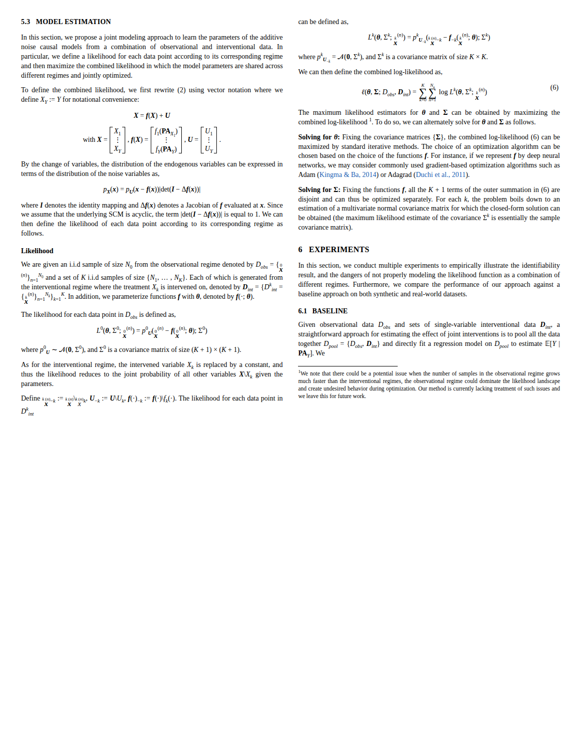5.3 MODEL ESTIMATION
In this section, we propose a joint modeling approach to learn the parameters of the additive noise causal models from a combination of observational and interventional data. In particular, we define a likelihood for each data point according to its corresponding regime and then maximize the combined likelihood in which the model parameters are shared across different regimes and jointly optimized.
To define the combined likelihood, we first rewrite (2) using vector notation where we define XY := Y for notational convenience:
X = f(X) + U
with X = X1⋮XY , f(X) = f1(PAX1)⋮fY(PAY) , U = U1⋮UY .
By the change of variables, the distribution of the endogenous variables can be expressed in terms of the distribution of the noise variables as,
pX(x) = pU(x − f(x))|det(I − Δf(x))|
where I denotes the identity mapping and Δf(x) denotes a Jacobian of f evaluated at x. Since we assume that the underlying SCM is acyclic, the term |det(I − Δf(x))| is equal to 1. We can then define the likelihood of each data point according to its corresponding regime as follows.
Likelihood
We are given an i.i.d sample of size N0 from the observational regime denoted by Dobs = {0 x(n)}n=1N0 and a set of K i.i.d samples of size {N1, … , NK}. Each of which is generated from the interventional regime where the treatment Xk is intervened on, denoted by Dint = {Dkint = {kx(n)}n=1Nk}k=1K. In addition, we parameterize functions f with θ, denoted by f(·; θ).
The likelihood for each data point in Dobs is defined as,
L0(θ, Σ0; 0 x(n)) = p0U(0 x(n) − f(0 x(n); θ); Σ0)
where p0U ∼ 𝒩(0, Σ0), and Σ0 is a covariance matrix of size (K + 1) × (K + 1).
As for the interventional regime, the intervened variable Xk is replaced by a constant, and thus the likelihood reduces to the joint probability of all other variables X\Xk given the parameters.
Define k (n) x−k := k (n) x\k (n) xk, U−k := U\Uk, f(·)−k := f(·)\fk(·). The likelihood for each data point in Dkint
can be defined as,
Lk(θ, Σk; kx(n)) = pkU−k(k (n) x−k − f−k(kx(n); θ); Σk)
where pkU−k = 𝒩(0, Σk), and Σk is a covariance matrix of size K × K.
We can then define the combined log-likelihood as,
(6) ℓ(θ, Σ; Dobs, Dint) = K∑k=0 Nk∑n=1 log Lk(θ, Σk; kx(n))
The maximum likelihood estimators for θ and Σ can be obtained by maximizing the combined log-likelihood 1. To do so, we can alternately solve for θ and Σ as follows.
Solving for θ: Fixing the covariance matrices {Σ}, the combined log-likelihood (6) can be maximized by standard iterative methods. The choice of an optimization algorithm can be chosen based on the choice of the functions f. For instance, if we represent f by deep neural networks, we may consider commonly used gradient-based optimization algorithms such as Adam (Kingma & Ba, 2014) or Adagrad (Duchi et al., 2011).
Solving for Σ: Fixing the functions f, all the K + 1 terms of the outer summation in (6) are disjoint and can thus be optimized separately. For each k, the problem boils down to an estimation of a multivariate normal covariance matrix for which the closed-form solution can be obtained (the maximum likelihood estimate of the covariance Σk is essentially the sample covariance matrix).
6 EXPERIMENTS
In this section, we conduct multiple experiments to empirically illustrate the identifiability result, and the dangers of not properly modeling the likelihood function as a combination of different regimes. Furthermore, we compare the performance of our approach against a baseline approach on both synthetic and real-world datasets.
6.1 BASELINE
Given observational data Dobs and sets of single-variable interventional data Dint, a straightforward approach for estimating the effect of joint interventions is to pool all the data together Dpool = {Dobs, Dint} and directly fit a regression model on Dpool to estimate 𝔼[Y | PAY]. We
1We note that there could be a potential issue when the number of samples in the observational regime grows much faster than the interventional regimes, the observational regime could dominate the likelihood landscape and create undesired behavior during optimization. Our method is currently lacking treatment of such issues and we leave this for future work.